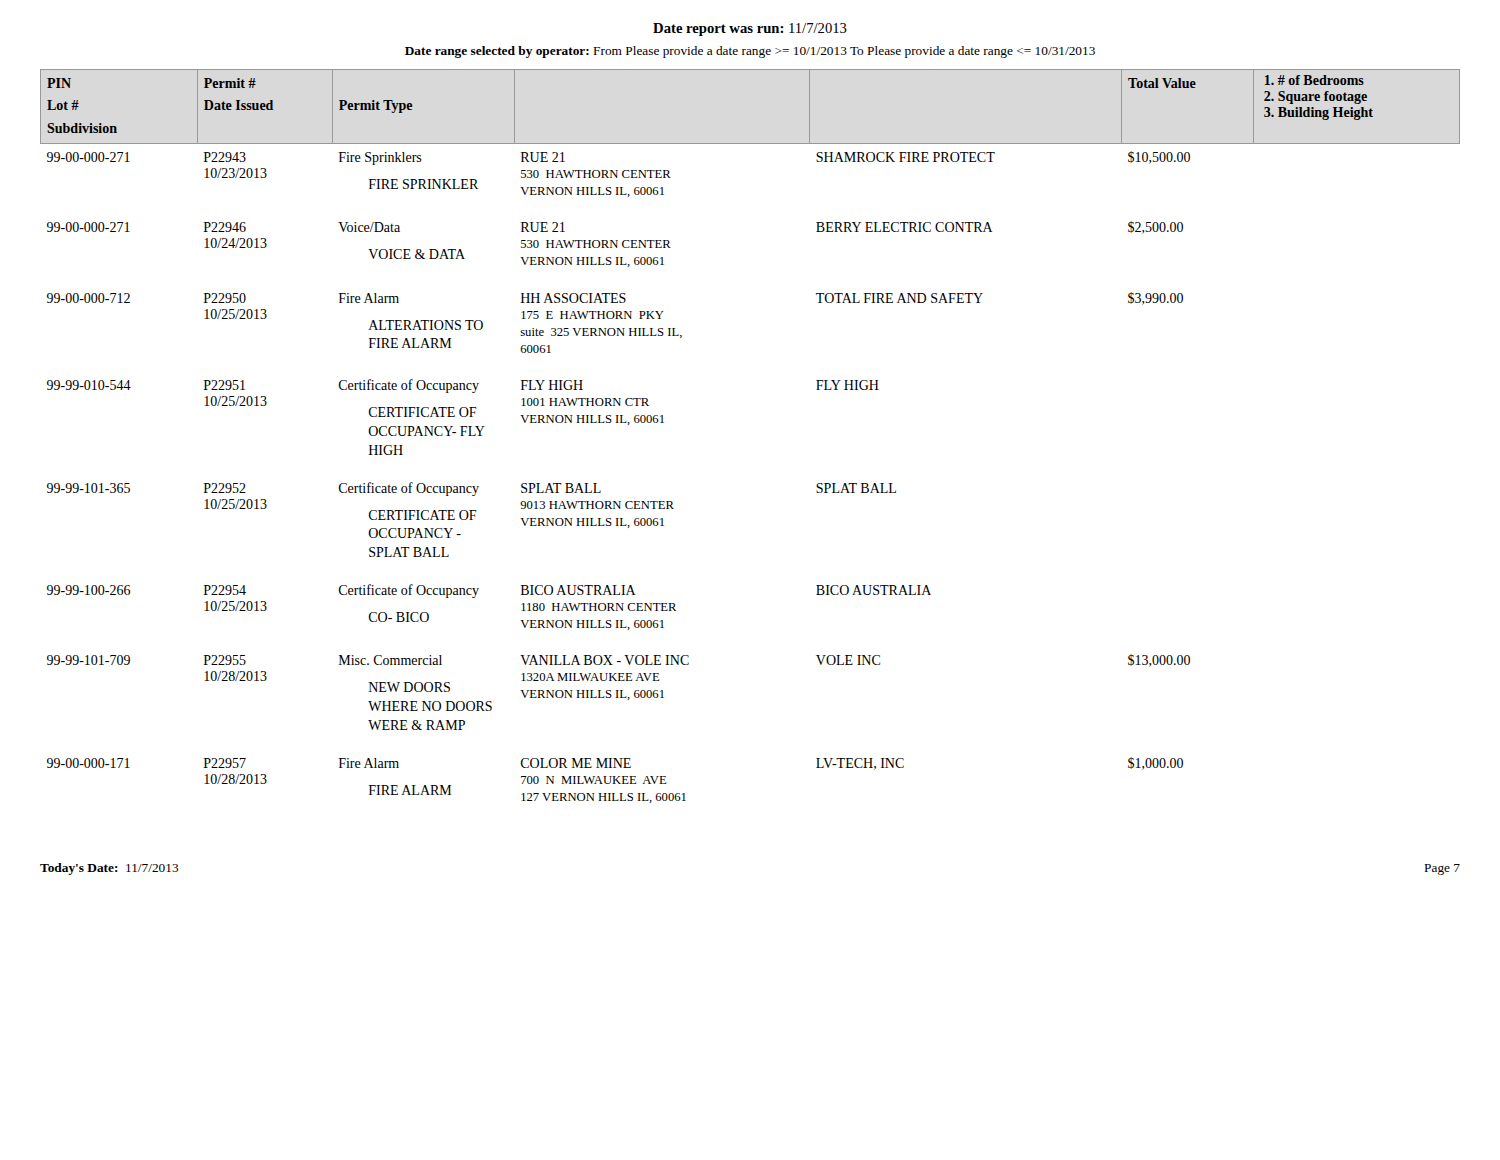Date report was run: 11/7/2013
Date range selected by operator: From Please provide a date range >= 10/1/2013 To Please provide a date range <= 10/31/2013
| PIN Lot # Subdivision | Permit # Date Issued | Permit Type | | | Total Value | # of Bedrooms Square footage Building Height |
| --- | --- | --- | --- | --- | --- | --- |
| 99-00-000-271 | P22943 10/23/2013 | Fire Sprinklers FIRE SPRINKLER | RUE 21 530 HAWTHORN CENTER VERNON HILLS IL, 60061 | SHAMROCK FIRE PROTECT | $10,500.00 | |
| 99-00-000-271 | P22946 10/24/2013 | Voice/Data VOICE & DATA | RUE 21 530 HAWTHORN CENTER VERNON HILLS IL, 60061 | BERRY ELECTRIC CONTRA | $2,500.00 | |
| 99-00-000-712 | P22950 10/25/2013 | Fire Alarm ALTERATIONS TO FIRE ALARM | HH ASSOCIATES 175 E HAWTHORN PKY suite 325 VERNON HILLS IL, 60061 | TOTAL FIRE AND SAFETY | $3,990.00 | |
| 99-99-010-544 | P22951 10/25/2013 | Certificate of Occupancy CERTIFICATE OF OCCUPANCY- FLY HIGH | FLY HIGH 1001 HAWTHORN CTR VERNON HILLS IL, 60061 | FLY HIGH | | |
| 99-99-101-365 | P22952 10/25/2013 | Certificate of Occupancy CERTIFICATE OF OCCUPANCY - SPLAT BALL | SPLAT BALL 9013 HAWTHORN CENTER VERNON HILLS IL, 60061 | SPLAT BALL | | |
| 99-99-100-266 | P22954 10/25/2013 | Certificate of Occupancy CO- BICO | BICO AUSTRALIA 1180 HAWTHORN CENTER VERNON HILLS IL, 60061 | BICO AUSTRALIA | | |
| 99-99-101-709 | P22955 10/28/2013 | Misc. Commercial NEW DOORS WHERE NO DOORS WERE & RAMP | VANILLA BOX - VOLE INC 1320A MILWAUKEE AVE VERNON HILLS IL, 60061 | VOLE INC | $13,000.00 | |
| 99-00-000-171 | P22957 10/28/2013 | Fire Alarm FIRE ALARM | COLOR ME MINE 700 N MILWAUKEE AVE 127 VERNON HILLS IL, 60061 | LV-TECH, INC | $1,000.00 | |
Today's Date: 11/7/2013 Page 7